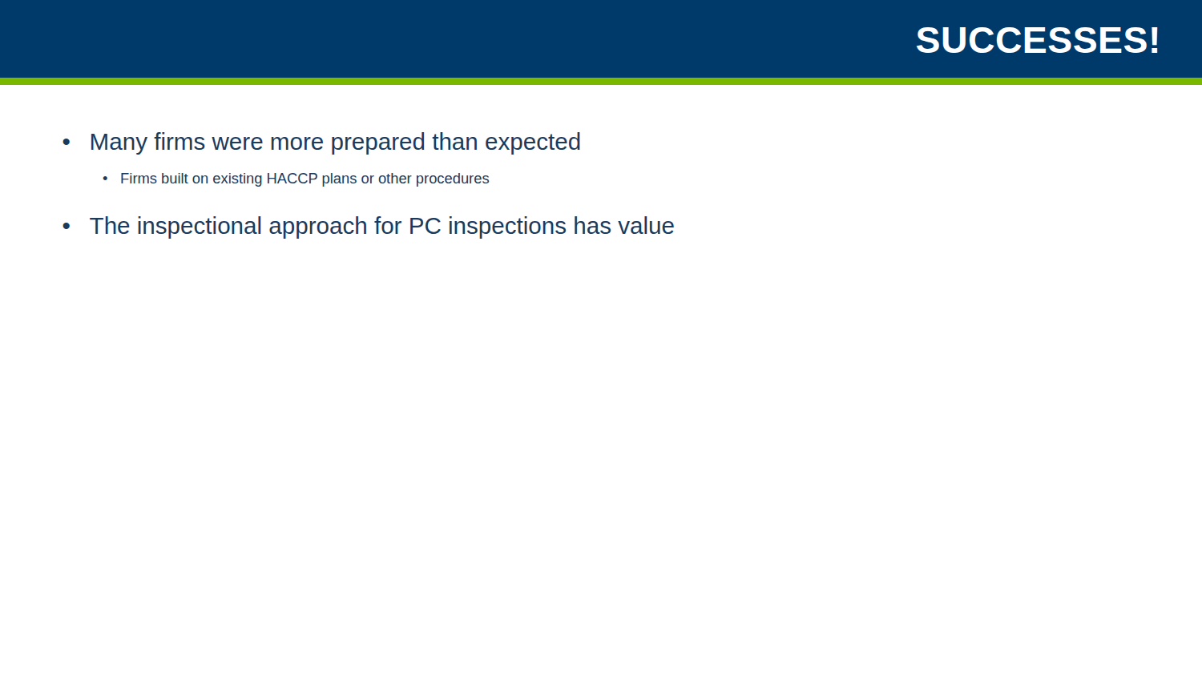SUCCESSES!
Many firms were more prepared than expected
Firms built on existing HACCP plans or other procedures
The inspectional approach for PC inspections has value